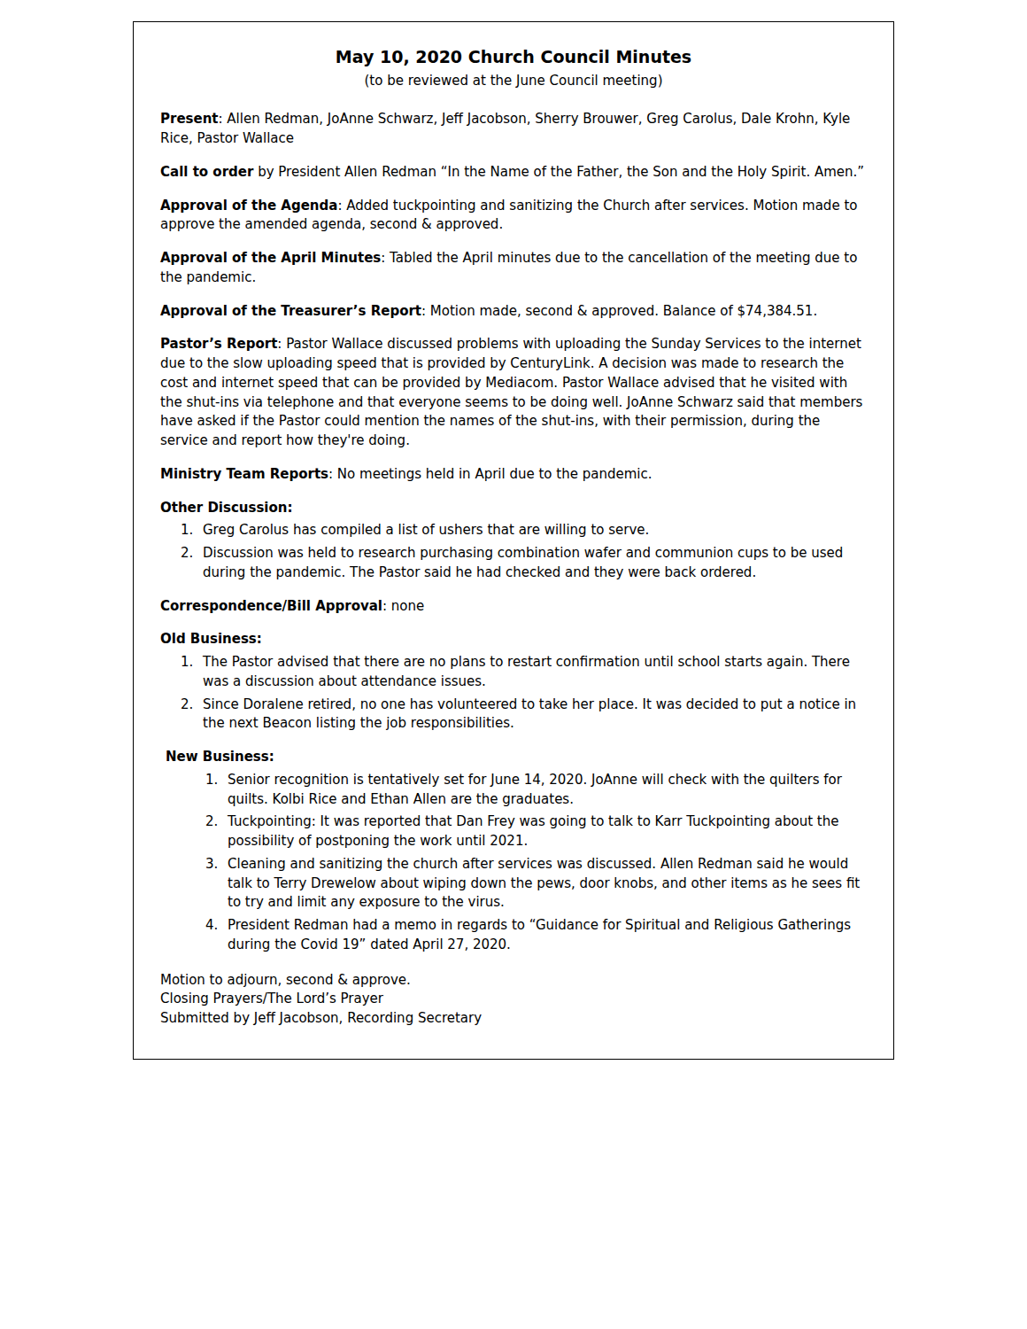May 10, 2020 Church Council Minutes
(to be reviewed at the June Council meeting)
Present: Allen Redman, JoAnne Schwarz, Jeff Jacobson, Sherry Brouwer, Greg Carolus, Dale Krohn, Kyle Rice, Pastor Wallace
Call to order by President Allen Redman “In the Name of the Father, the Son and the Holy Spirit. Amen.”
Approval of the Agenda: Added tuckpointing and sanitizing the Church after services. Motion made to approve the amended agenda, second & approved.
Approval of the April Minutes: Tabled the April minutes due to the cancellation of the meeting due to the pandemic.
Approval of the Treasurer’s Report: Motion made, second & approved. Balance of $74,384.51.
Pastor’s Report: Pastor Wallace discussed problems with uploading the Sunday Services to the internet due to the slow uploading speed that is provided by CenturyLink. A decision was made to research the cost and internet speed that can be provided by Mediacom. Pastor Wallace advised that he visited with the shut-ins via telephone and that everyone seems to be doing well. JoAnne Schwarz said that members have asked if the Pastor could mention the names of the shut-ins, with their permission, during the service and report how they're doing.
Ministry Team Reports: No meetings held in April due to the pandemic.
Other Discussion:
Greg Carolus has compiled a list of ushers that are willing to serve.
Discussion was held to research purchasing combination wafer and communion cups to be used during the pandemic. The Pastor said he had checked and they were back ordered.
Correspondence/Bill Approval: none
Old Business:
The Pastor advised that there are no plans to restart confirmation until school starts again. There was a discussion about attendance issues.
Since Doralene retired, no one has volunteered to take her place. It was decided to put a notice in the next Beacon listing the job responsibilities.
New Business:
Senior recognition is tentatively set for June 14, 2020. JoAnne will check with the quilters for quilts. Kolbi Rice and Ethan Allen are the graduates.
Tuckpointing: It was reported that Dan Frey was going to talk to Karr Tuckpointing about the possibility of postponing the work until 2021.
Cleaning and sanitizing the church after services was discussed. Allen Redman said he would talk to Terry Drewelow about wiping down the pews, door knobs, and other items as he sees fit to try and limit any exposure to the virus.
President Redman had a memo in regards to “Guidance for Spiritual and Religious Gatherings during the Covid 19” dated April 27, 2020.
Motion to adjourn, second & approve.
Closing Prayers/The Lord’s Prayer
Submitted by Jeff Jacobson, Recording Secretary